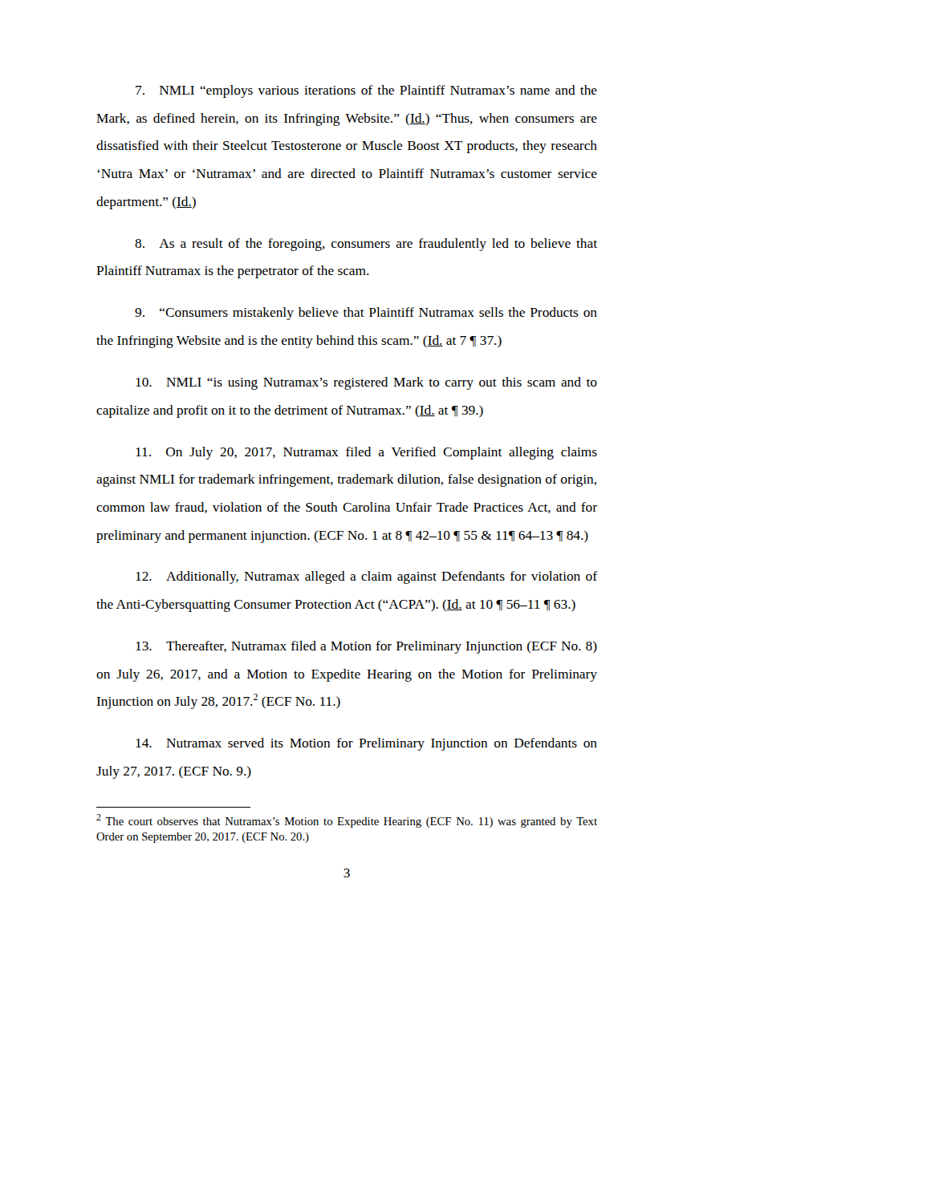7. NMLI “employs various iterations of the Plaintiff Nutramax’s name and the Mark, as defined herein, on its Infringing Website.” (Id.) “Thus, when consumers are dissatisfied with their Steelcut Testosterone or Muscle Boost XT products, they research ‘Nutra Max’ or ‘Nutramax’ and are directed to Plaintiff Nutramax’s customer service department.” (Id.)
8. As a result of the foregoing, consumers are fraudulently led to believe that Plaintiff Nutramax is the perpetrator of the scam.
9. “Consumers mistakenly believe that Plaintiff Nutramax sells the Products on the Infringing Website and is the entity behind this scam.” (Id. at 7 ¶ 37.)
10. NMLI “is using Nutramax’s registered Mark to carry out this scam and to capitalize and profit on it to the detriment of Nutramax.” (Id. at ¶ 39.)
11. On July 20, 2017, Nutramax filed a Verified Complaint alleging claims against NMLI for trademark infringement, trademark dilution, false designation of origin, common law fraud, violation of the South Carolina Unfair Trade Practices Act, and for preliminary and permanent injunction. (ECF No. 1 at 8 ¶ 42–10 ¶ 55 & 11¶ 64–13 ¶ 84.)
12. Additionally, Nutramax alleged a claim against Defendants for violation of the Anti-Cybersquatting Consumer Protection Act (“ACPA”). (Id. at 10 ¶ 56–11 ¶ 63.)
13. Thereafter, Nutramax filed a Motion for Preliminary Injunction (ECF No. 8) on July 26, 2017, and a Motion to Expedite Hearing on the Motion for Preliminary Injunction on July 28, 2017.2 (ECF No. 11.)
14. Nutramax served its Motion for Preliminary Injunction on Defendants on July 27, 2017. (ECF No. 9.)
2 The court observes that Nutramax’s Motion to Expedite Hearing (ECF No. 11) was granted by Text Order on September 20, 2017. (ECF No. 20.)
3